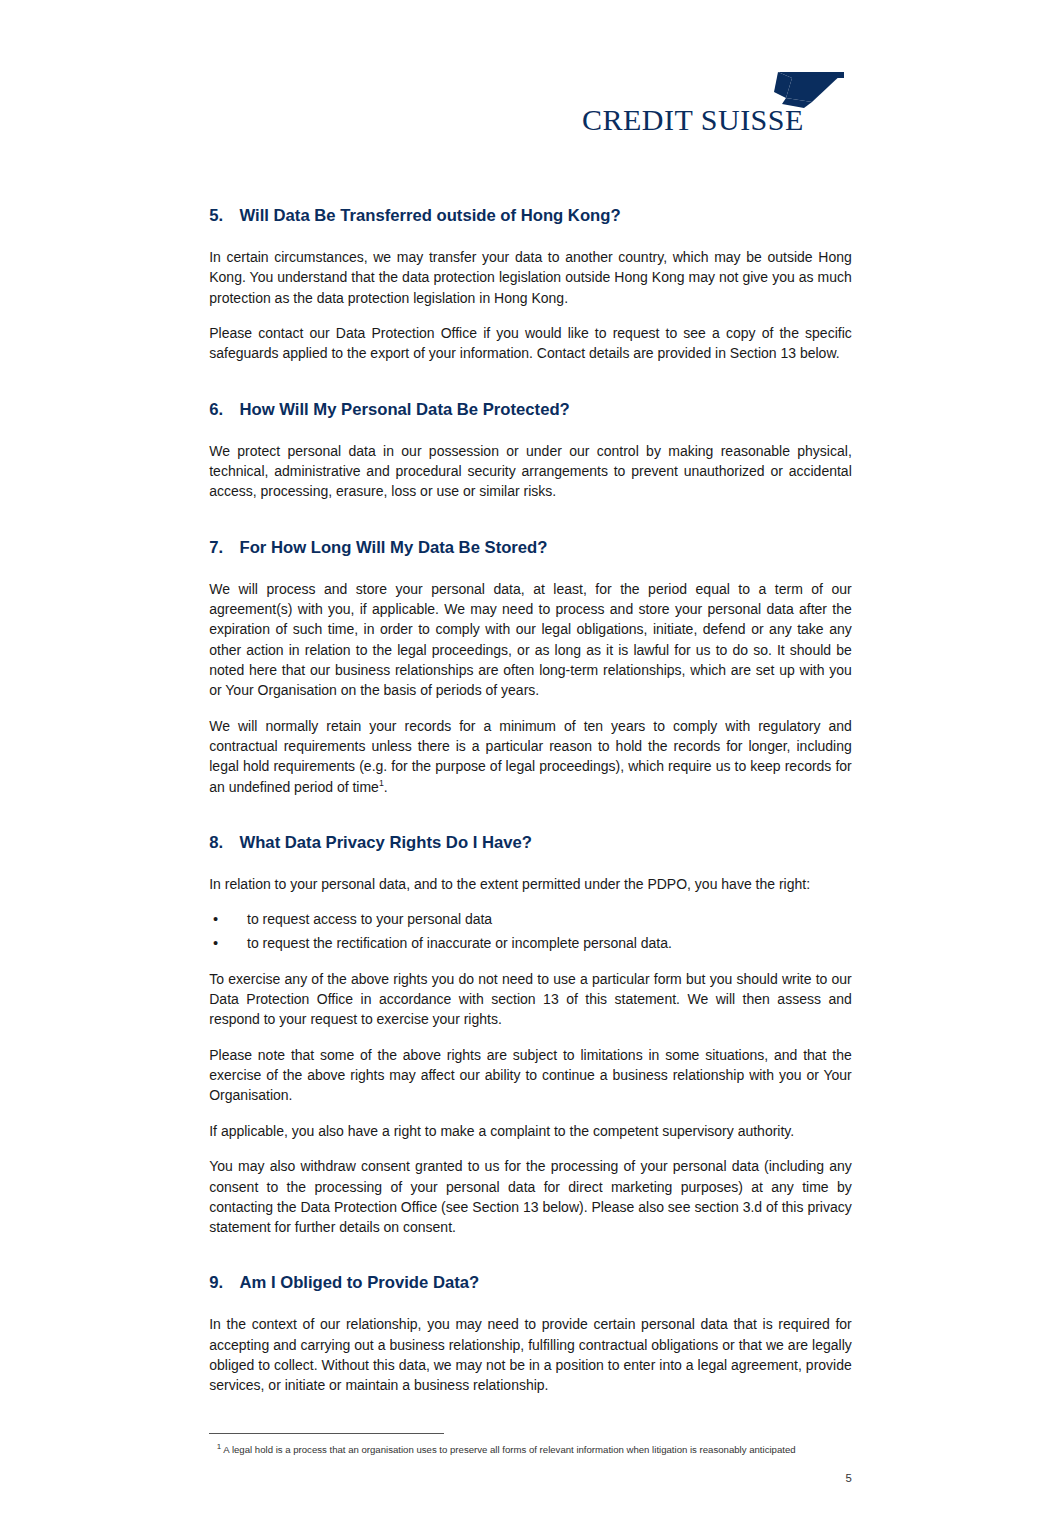CREDIT SUISSE
5. Will Data Be Transferred outside of Hong Kong?
In certain circumstances, we may transfer your data to another country, which may be outside Hong Kong. You understand that the data protection legislation outside Hong Kong may not give you as much protection as the data protection legislation in Hong Kong.
Please contact our Data Protection Office if you would like to request to see a copy of the specific safeguards applied to the export of your information. Contact details are provided in Section 13 below.
6. How Will My Personal Data Be Protected?
We protect personal data in our possession or under our control by making reasonable physical, technical, administrative and procedural security arrangements to prevent unauthorized or accidental access, processing, erasure, loss or use or similar risks.
7. For How Long Will My Data Be Stored?
We will process and store your personal data, at least, for the period equal to a term of our agreement(s) with you, if applicable. We may need to process and store your personal data after the expiration of such time, in order to comply with our legal obligations, initiate, defend or any take any other action in relation to the legal proceedings, or as long as it is lawful for us to do so. It should be noted here that our business relationships are often long-term relationships, which are set up with you or Your Organisation on the basis of periods of years.
We will normally retain your records for a minimum of ten years to comply with regulatory and contractual requirements unless there is a particular reason to hold the records for longer, including legal hold requirements (e.g. for the purpose of legal proceedings), which require us to keep records for an undefined period of time1.
8. What Data Privacy Rights Do I Have?
In relation to your personal data, and to the extent permitted under the PDPO, you have the right:
to request access to your personal data
to request the rectification of inaccurate or incomplete personal data.
To exercise any of the above rights you do not need to use a particular form but you should write to our Data Protection Office in accordance with section 13 of this statement. We will then assess and respond to your request to exercise your rights.
Please note that some of the above rights are subject to limitations in some situations, and that the exercise of the above rights may affect our ability to continue a business relationship with you or Your Organisation.
If applicable, you also have a right to make a complaint to the competent supervisory authority.
You may also withdraw consent granted to us for the processing of your personal data (including any consent to the processing of your personal data for direct marketing purposes) at any time by contacting the Data Protection Office (see Section 13 below). Please also see section 3.d of this privacy statement for further details on consent.
9. Am I Obliged to Provide Data?
In the context of our relationship, you may need to provide certain personal data that is required for accepting and carrying out a business relationship, fulfilling contractual obligations or that we are legally obliged to collect. Without this data, we may not be in a position to enter into a legal agreement, provide services, or initiate or maintain a business relationship.
1 A legal hold is a process that an organisation uses to preserve all forms of relevant information when litigation is reasonably anticipated
5